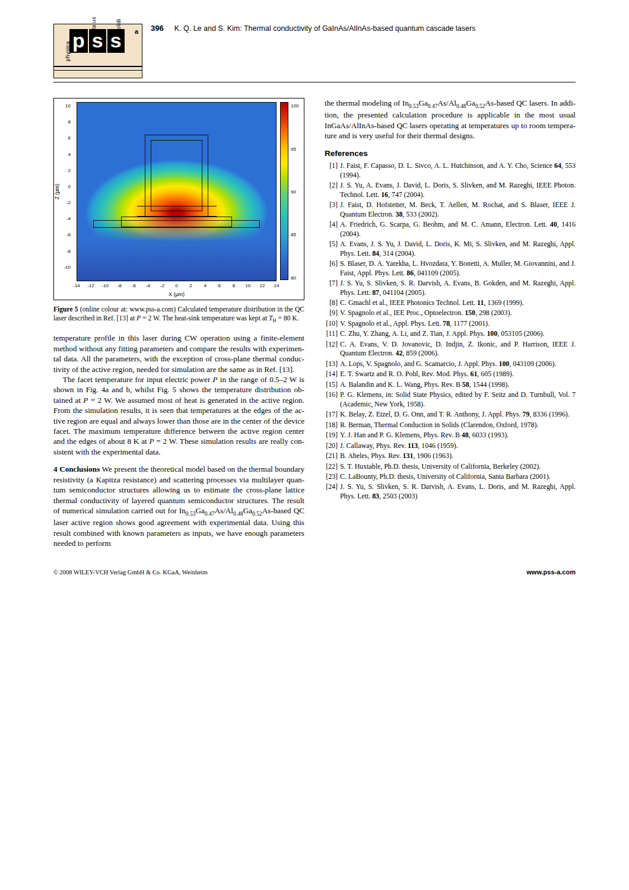physica
pss
status
solidi
a
396 K. Q. Le and S. Kim: Thermal conductivity of GaInAs/AlInAs-based quantum cascade lasers
10 8 6 4 2 0 -2 -4 -6 -8 -10 Z (µm)
100 95 90 85 80
-14 -12 -10 -8 -6 -4 -2 0 2 4 6 8 10 12 14
X (µm)
Figure 5 (online colour at: www.pss-a.com) Calculated temperature distribution in the QC laser described in Ref. [13] at P = 2 W. The heat-sink temperature was kept at TH = 80 K.
temperature profile in this laser during CW operation using a finite-element method without any fitting parameters and compare the results with experimental data. All the parameters, with the exception of cross-plane thermal conductivity of the active region, needed for simulation are the same as in Ref. [13].
The facet temperature for input electric power P in the range of 0.5–2 W is shown in Fig. 4a and b, whilst Fig. 5 shows the temperature distribution obtained at P = 2 W. We assumed most of heat is generated in the active region. From the simulation results, it is seen that temperatures at the edges of the active region are equal and always lower than those are in the center of the device facet. The maximum temperature difference between the active region center and the edges of about 8 K at P = 2 W. These simulation results are really consistent with the experimental data.
4 Conclusions We present the theoretical model based on the thermal boundary resistivity (a Kapitza resistance) and scattering processes via multilayer quantum semiconductor structures allowing us to estimate the cross-plane lattice thermal conductivity of layered quantum semiconductor structures. The result of numerical simulation carried out for In0.53Ga0.47As/Al0.48Ga0.52As-based QC laser active region shows good agreement with experimental data. Using this result combined with known parameters as inputs, we have enough parameters needed to perform
the thermal modeling of In0.53Ga0.47As/Al0.48Ga0.52As-based QC lasers. In addition, the presented calculation procedure is applicable in the most usual InGaAs/AlInAs-based QC lasers operating at temperatures up to room temperature and is very useful for their thermal designs.
References
[1] J. Faist, F. Capasso, D. L. Sivco, A. L. Hutchinson, and A. Y. Cho, Science 64, 553 (1994).
[2] J. S. Yu, A. Evans, J. David, L. Doris, S. Slivken, and M. Razeghi, IEEE Photon. Technol. Lett. 16, 747 (2004).
[3] J. Faist, D. Hofstetter, M. Beck, T. Aellen, M. Rochat, and S. Blaser, IEEE J. Quantum Electron. 38, 533 (2002).
[4] A. Friedrich, G. Scarpa, G. Beohm, and M. C. Amann, Electron. Lett. 40, 1416 (2004).
[5] A. Evans, J. S. Yu, J. David, L. Doris, K. Mi, S. Slivken, and M. Razeghi, Appl. Phys. Lett. 84, 314 (2004).
[6] S. Blaser, D. A. Yarekha, L. Hvozdara, Y. Bonetti, A. Muller, M. Giovannini, and J. Faist, Appl. Phys. Lett. 86, 041109 (2005).
[7] J. S. Yu, S. Slivken, S. R. Darvish, A. Evans, B. Gokden, and M. Razeghi, Appl. Phys. Lett. 87, 041104 (2005).
[8] C. Gmachl et al., IEEE Photonics Technol. Lett. 11, 1369 (1999).
[9] V. Spagnolo et al., IEE Proc., Optoelectron. 150, 298 (2003).
[10] V. Spagnolo et al., Appl. Phys. Lett. 78, 1177 (2001).
[11] C. Zhu, Y. Zhang, A. Li, and Z. Tian, J. Appl. Phys. 100, 053105 (2006).
[12] C. A. Evans, V. D. Jovanovic, D. Indjin, Z. Ikonic, and P. Harrison, IEEE J. Quantum Electron. 42, 859 (2006).
[13] A. Lops, V. Spagnolo, and G. Scamarcio, J. Appl. Phys. 100, 043109 (2006).
[14] E. T. Swartz and R. O. Pohl, Rev. Mod. Phys. 61, 605 (1989).
[15] A. Balandin and K. L. Wang, Phys. Rev. B 58, 1544 (1998).
[16] P. G. Klemens, in: Solid State Physics, edited by F. Seitz and D. Turnbull, Vol. 7 (Academic, New York, 1958).
[17] K. Belay, Z. Etzel, D. G. Onn, and T. R. Anthony, J. Appl. Phys. 79, 8336 (1996).
[18] R. Berman, Thermal Conduction in Solids (Clarendon, Oxford, 1978).
[19] Y. J. Han and P. G. Klemens, Phys. Rev. B 48, 6033 (1993).
[20] J. Callaway, Phys. Rev. 113, 1046 (1959).
[21] B. Abeles, Phys. Rev. 131, 1906 (1963).
[22] S. T. Huxtable, Ph.D. thesis, University of California, Berkeley (2002).
[23] C. LaBounty, Ph.D. thesis, University of California, Santa Barbara (2001).
[24] J. S. Yu, S. Slivken, S. R. Darvish, A. Evans, L. Doris, and M. Razeghi, Appl. Phys. Lett. 83, 2503 (2003)
© 2008 WILEY-VCH Verlag GmbH & Co. KGaA, Weinheim
www.pss-a.com